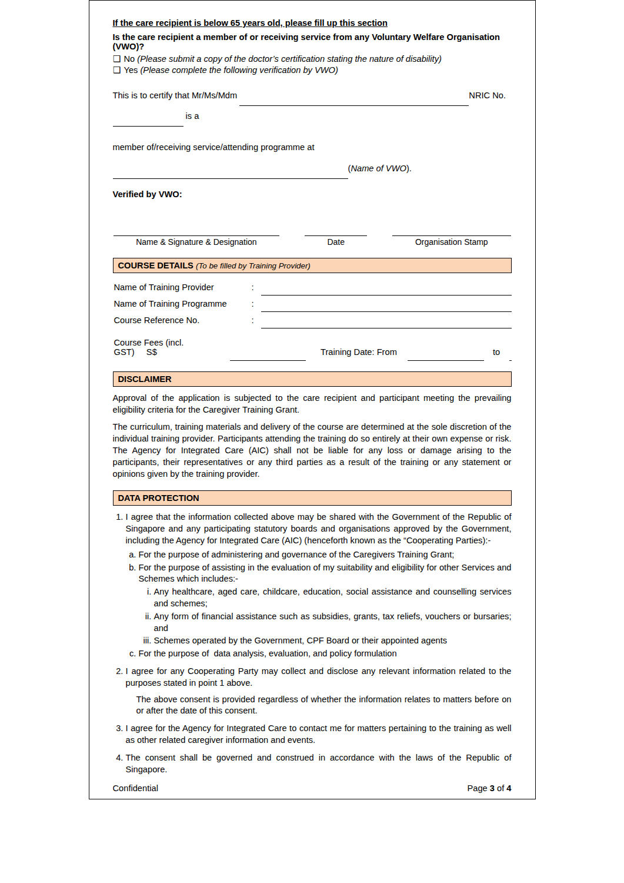If the care recipient is below 65 years old, please fill up this section
Is the care recipient a member of or receiving service from any Voluntary Welfare Organisation (VWO)?
❑No (Please submit a copy of the doctor’s certification stating the nature of disability)
❑Yes (Please complete the following verification by VWO)
This is to certify that Mr/Ms/Mdm NRIC No. is a
member of/receiving service/attending programme at (Name of VWO).
Verified by VWO:
| Name & Signature & Designation | | Date | | Organisation Stamp |
COURSE DETAILS (To be filled by Training Provider)
| Name of Training Provider | : | |
| Name of Training Programme | : | |
| Course Reference No. | : | |
| Course Fees (incl. GST) S$ | | | Training Date: From | | to | |
DISCLAIMER
Approval of the application is subjected to the care recipient and participant meeting the prevailing eligibility criteria for the Caregiver Training Grant.
The curriculum, training materials and delivery of the course are determined at the sole discretion of the individual training provider. Participants attending the training do so entirely at their own expense or risk. The Agency for Integrated Care (AIC) shall not be liable for any loss or damage arising to the participants, their representatives or any third parties as a result of the training or any statement or opinions given by the training provider.
DATA PROTECTION
I agree that the information collected above may be shared with the Government of the Republic of Singapore and any participating statutory boards and organisations approved by the Government, including the Agency for Integrated Care (AIC) (henceforth known as the “Cooperating Parties):-
For the purpose of administering and governance of the Caregivers Training Grant;
For the purpose of assisting in the evaluation of my suitability and eligibility for other Services and Schemes which includes:-
Any healthcare, aged care, childcare, education, social assistance and counselling services and schemes;
Any form of financial assistance such as subsidies, grants, tax reliefs, vouchers or bursaries; and
Schemes operated by the Government, CPF Board or their appointed agents
For the purpose of data analysis, evaluation, and policy formulation
I agree for any Cooperating Party may collect and disclose any relevant information related to the purposes stated in point 1 above.
The above consent is provided regardless of whether the information relates to matters before on or after the date of this consent.
I agree for the Agency for Integrated Care to contact me for matters pertaining to the training as well as other related caregiver information and events.
The consent shall be governed and construed in accordance with the laws of the Republic of Singapore.
Confidential
Page 3 of 4